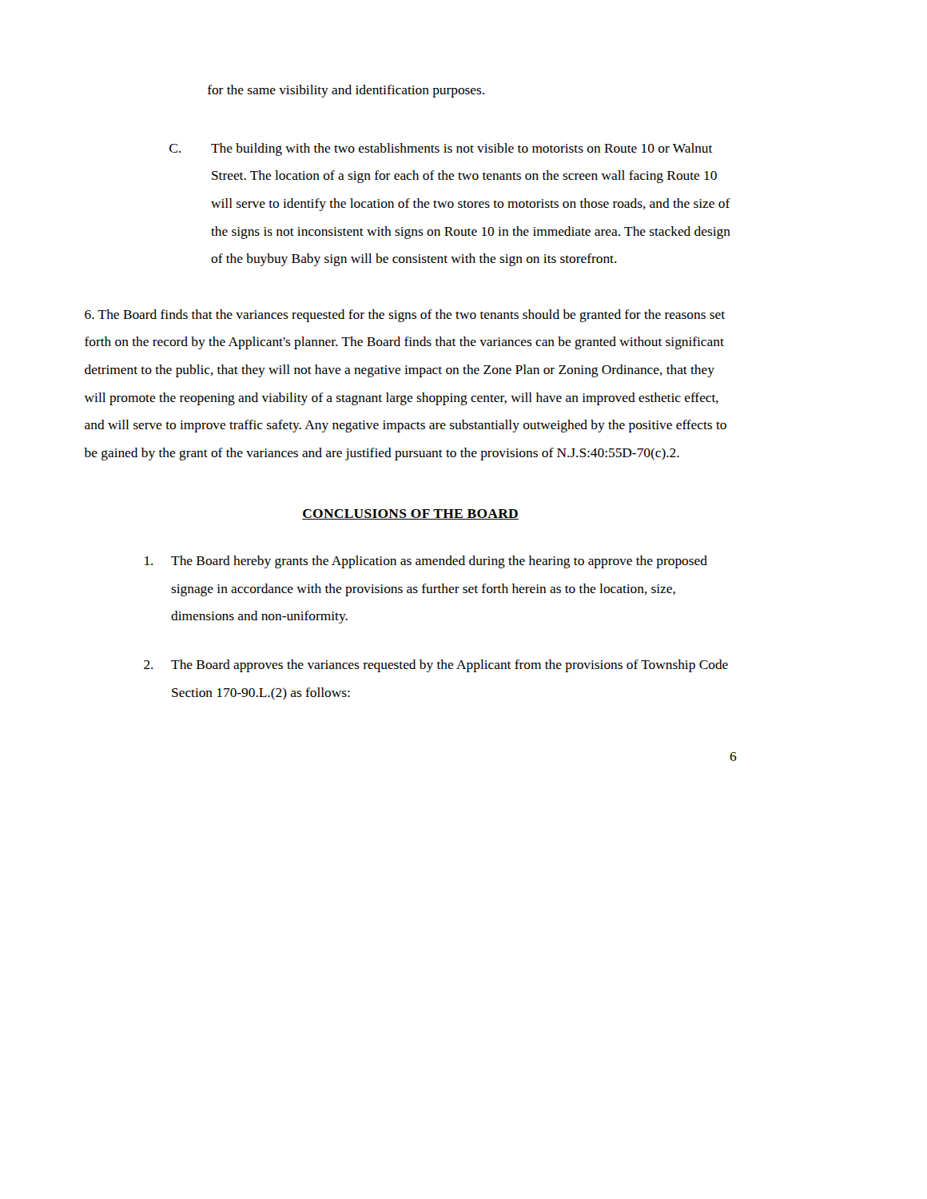for the same visibility and identification purposes.
C.
The building with the two establishments is not visible to motorists on Route 10 or Walnut Street. The location of a sign for each of the two tenants on the screen wall facing Route 10 will serve to identify the location of the two stores to motorists on those roads, and the size of the signs is not inconsistent with signs on Route 10 in the immediate area. The stacked design of the buybuy Baby sign will be consistent with the sign on its storefront.
6. The Board finds that the variances requested for the signs of the two tenants should be granted for the reasons set forth on the record by the Applicant's planner. The Board finds that the variances can be granted without significant detriment to the public, that they will not have a negative impact on the Zone Plan or Zoning Ordinance, that they will promote the reopening and viability of a stagnant large shopping center, will have an improved esthetic effect, and will serve to improve traffic safety. Any negative impacts are substantially outweighed by the positive effects to be gained by the grant of the variances and are justified pursuant to the provisions of N.J.S:40:55D-70(c).2.
CONCLUSIONS OF THE BOARD
The Board hereby grants the Application as amended during the hearing to approve the proposed signage in accordance with the provisions as further set forth herein as to the location, size, dimensions and non-uniformity.
The Board approves the variances requested by the Applicant from the provisions of Township Code Section 170-90.L.(2) as follows:
6